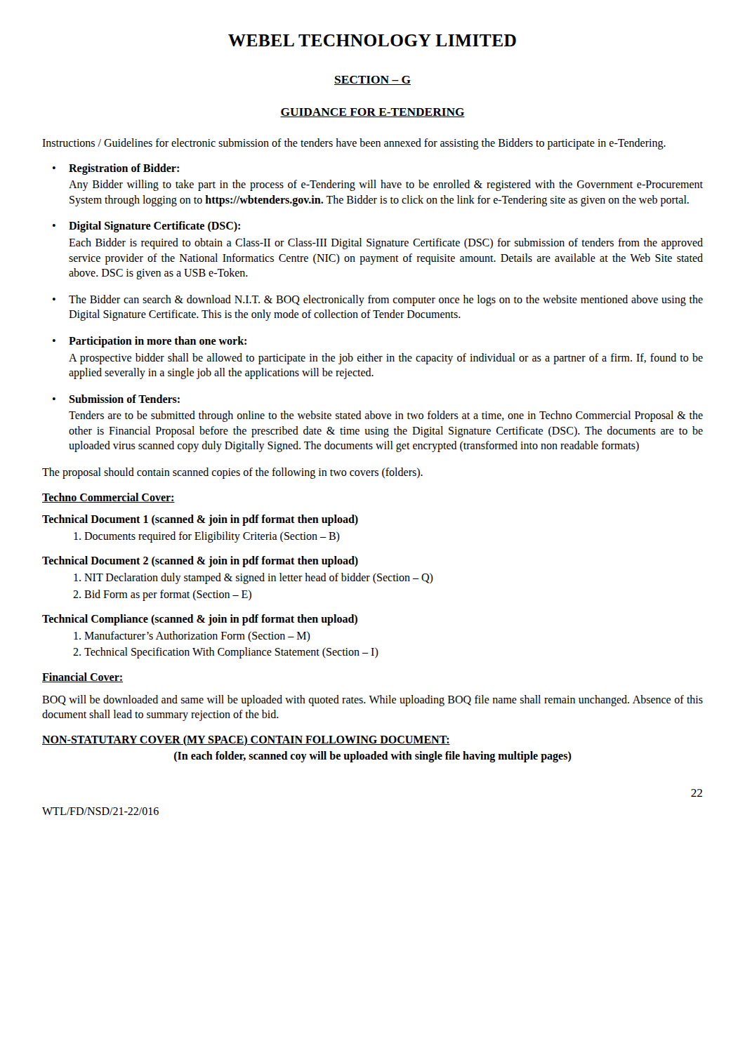WEBEL TECHNOLOGY LIMITED
SECTION – G
GUIDANCE FOR E-TENDERING
Instructions / Guidelines for electronic submission of the tenders have been annexed for assisting the Bidders to participate in e-Tendering.
Registration of Bidder: Any Bidder willing to take part in the process of e-Tendering will have to be enrolled & registered with the Government e-Procurement System through logging on to https://wbtenders.gov.in. The Bidder is to click on the link for e-Tendering site as given on the web portal.
Digital Signature Certificate (DSC): Each Bidder is required to obtain a Class-II or Class-III Digital Signature Certificate (DSC) for submission of tenders from the approved service provider of the National Informatics Centre (NIC) on payment of requisite amount. Details are available at the Web Site stated above. DSC is given as a USB e-Token.
The Bidder can search & download N.I.T. & BOQ electronically from computer once he logs on to the website mentioned above using the Digital Signature Certificate. This is the only mode of collection of Tender Documents.
Participation in more than one work: A prospective bidder shall be allowed to participate in the job either in the capacity of individual or as a partner of a firm. If, found to be applied severally in a single job all the applications will be rejected.
Submission of Tenders: Tenders are to be submitted through online to the website stated above in two folders at a time, one in Techno Commercial Proposal & the other is Financial Proposal before the prescribed date & time using the Digital Signature Certificate (DSC). The documents are to be uploaded virus scanned copy duly Digitally Signed. The documents will get encrypted (transformed into non readable formats)
The proposal should contain scanned copies of the following in two covers (folders).
Techno Commercial Cover:
Technical Document 1 (scanned & join in pdf format then upload)
Documents required for Eligibility Criteria (Section – B)
Technical Document 2 (scanned & join in pdf format then upload)
NIT Declaration duly stamped & signed in letter head of bidder (Section – Q)
Bid Form as per format (Section – E)
Technical Compliance (scanned & join in pdf format then upload)
Manufacturer’s Authorization Form (Section – M)
Technical Specification With Compliance Statement (Section – I)
Financial Cover:
BOQ will be downloaded and same will be uploaded with quoted rates. While uploading BOQ file name shall remain unchanged. Absence of this document shall lead to summary rejection of the bid.
NON-STATUTARY COVER (MY SPACE) CONTAIN FOLLOWING DOCUMENT:
(In each folder, scanned coy will be uploaded with single file having multiple pages)
22
WTL/FD/NSD/21-22/016